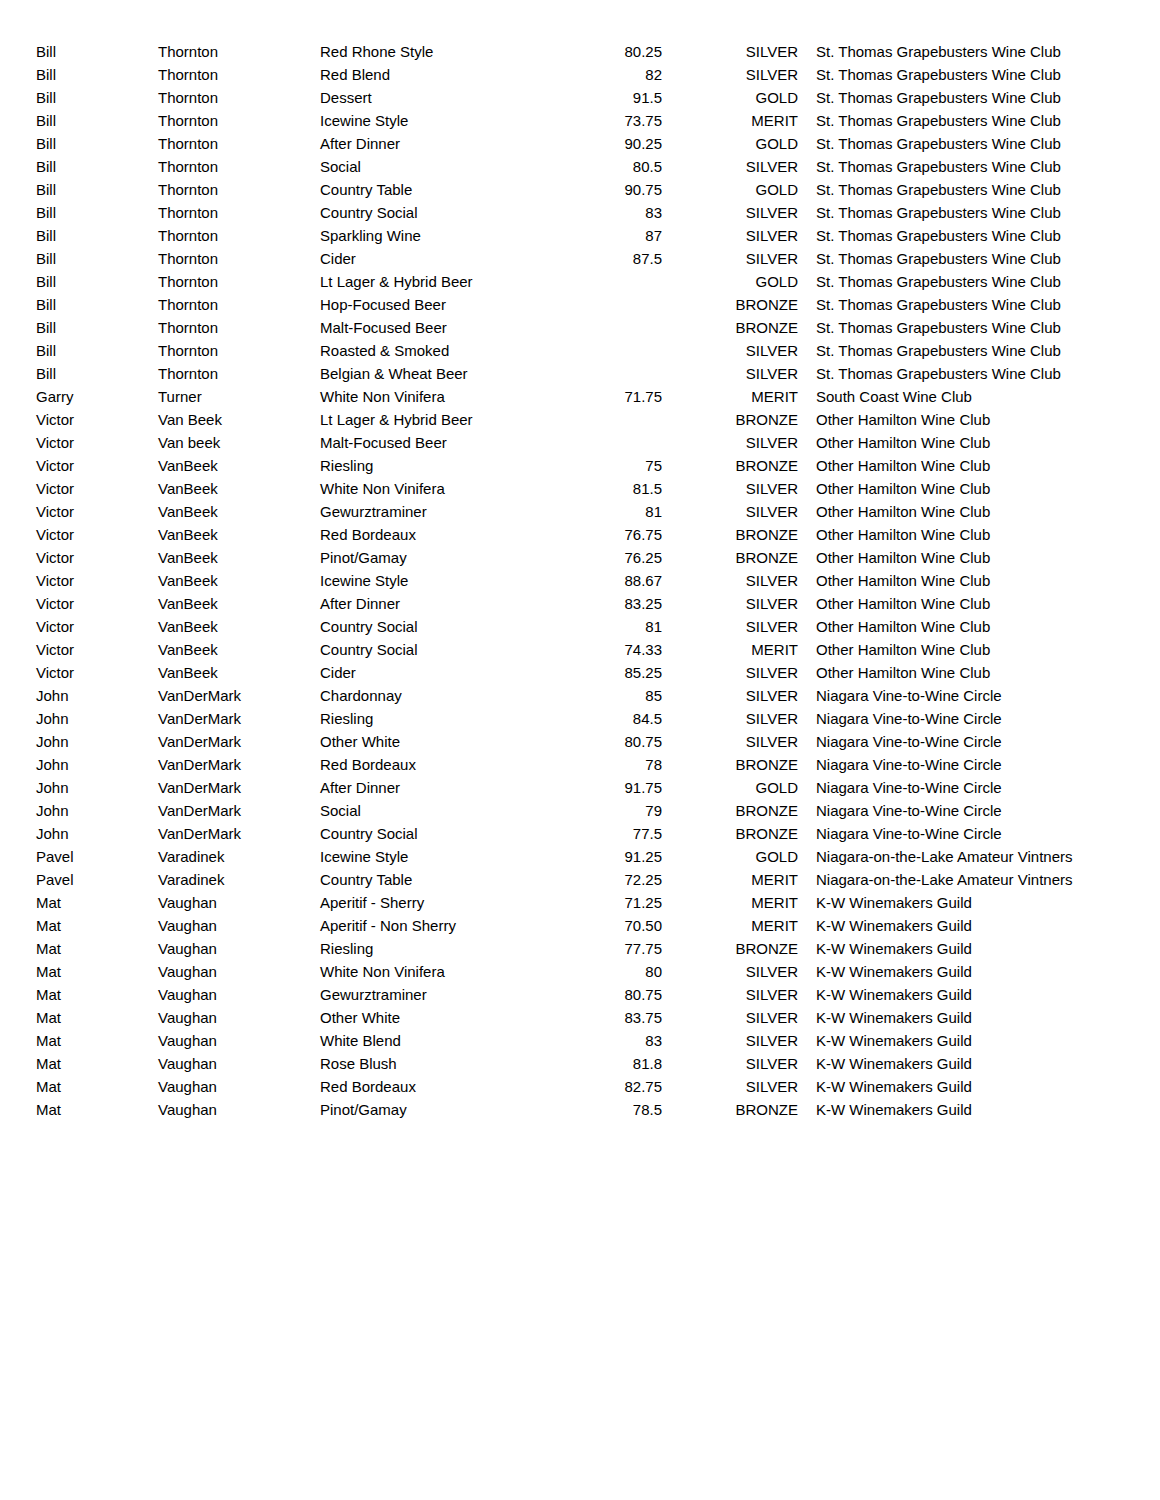| Bill | Thornton | Red Rhone Style | 80.25 | SILVER | St. Thomas Grapebusters Wine Club |
| Bill | Thornton | Red Blend | 82 | SILVER | St. Thomas Grapebusters Wine Club |
| Bill | Thornton | Dessert | 91.5 | GOLD | St. Thomas Grapebusters Wine Club |
| Bill | Thornton | Icewine Style | 73.75 | MERIT | St. Thomas Grapebusters Wine Club |
| Bill | Thornton | After Dinner | 90.25 | GOLD | St. Thomas Grapebusters Wine Club |
| Bill | Thornton | Social | 80.5 | SILVER | St. Thomas Grapebusters Wine Club |
| Bill | Thornton | Country Table | 90.75 | GOLD | St. Thomas Grapebusters Wine Club |
| Bill | Thornton | Country Social | 83 | SILVER | St. Thomas Grapebusters Wine Club |
| Bill | Thornton | Sparkling Wine | 87 | SILVER | St. Thomas Grapebusters Wine Club |
| Bill | Thornton | Cider | 87.5 | SILVER | St. Thomas Grapebusters Wine Club |
| Bill | Thornton | Lt Lager & Hybrid Beer | | GOLD | St. Thomas Grapebusters Wine Club |
| Bill | Thornton | Hop-Focused Beer | | BRONZE | St. Thomas Grapebusters Wine Club |
| Bill | Thornton | Malt-Focused Beer | | BRONZE | St. Thomas Grapebusters Wine Club |
| Bill | Thornton | Roasted & Smoked | | SILVER | St. Thomas Grapebusters Wine Club |
| Bill | Thornton | Belgian & Wheat Beer | | SILVER | St. Thomas Grapebusters Wine Club |
| Garry | Turner | White Non Vinifera | 71.75 | MERIT | South Coast Wine Club |
| Victor | Van Beek | Lt Lager & Hybrid Beer | | BRONZE | Other Hamilton Wine Club |
| Victor | Van beek | Malt-Focused Beer | | SILVER | Other Hamilton Wine Club |
| Victor | VanBeek | Riesling | 75 | BRONZE | Other Hamilton Wine Club |
| Victor | VanBeek | White Non Vinifera | 81.5 | SILVER | Other Hamilton Wine Club |
| Victor | VanBeek | Gewurztraminer | 81 | SILVER | Other Hamilton Wine Club |
| Victor | VanBeek | Red Bordeaux | 76.75 | BRONZE | Other Hamilton Wine Club |
| Victor | VanBeek | Pinot/Gamay | 76.25 | BRONZE | Other Hamilton Wine Club |
| Victor | VanBeek | Icewine Style | 88.67 | SILVER | Other Hamilton Wine Club |
| Victor | VanBeek | After Dinner | 83.25 | SILVER | Other Hamilton Wine Club |
| Victor | VanBeek | Country Social | 81 | SILVER | Other Hamilton Wine Club |
| Victor | VanBeek | Country Social | 74.33 | MERIT | Other Hamilton Wine Club |
| Victor | VanBeek | Cider | 85.25 | SILVER | Other Hamilton Wine Club |
| John | VanDerMark | Chardonnay | 85 | SILVER | Niagara Vine-to-Wine Circle |
| John | VanDerMark | Riesling | 84.5 | SILVER | Niagara Vine-to-Wine Circle |
| John | VanDerMark | Other White | 80.75 | SILVER | Niagara Vine-to-Wine Circle |
| John | VanDerMark | Red Bordeaux | 78 | BRONZE | Niagara Vine-to-Wine Circle |
| John | VanDerMark | After Dinner | 91.75 | GOLD | Niagara Vine-to-Wine Circle |
| John | VanDerMark | Social | 79 | BRONZE | Niagara Vine-to-Wine Circle |
| John | VanDerMark | Country Social | 77.5 | BRONZE | Niagara Vine-to-Wine Circle |
| Pavel | Varadinek | Icewine Style | 91.25 | GOLD | Niagara-on-the-Lake Amateur Vintners |
| Pavel | Varadinek | Country Table | 72.25 | MERIT | Niagara-on-the-Lake Amateur Vintners |
| Mat | Vaughan | Aperitif - Sherry | 71.25 | MERIT | K-W Winemakers Guild |
| Mat | Vaughan | Aperitif - Non Sherry | 70.50 | MERIT | K-W Winemakers Guild |
| Mat | Vaughan | Riesling | 77.75 | BRONZE | K-W Winemakers Guild |
| Mat | Vaughan | White Non Vinifera | 80 | SILVER | K-W Winemakers Guild |
| Mat | Vaughan | Gewurztraminer | 80.75 | SILVER | K-W Winemakers Guild |
| Mat | Vaughan | Other White | 83.75 | SILVER | K-W Winemakers Guild |
| Mat | Vaughan | White Blend | 83 | SILVER | K-W Winemakers Guild |
| Mat | Vaughan | Rose Blush | 81.8 | SILVER | K-W Winemakers Guild |
| Mat | Vaughan | Red Bordeaux | 82.75 | SILVER | K-W Winemakers Guild |
| Mat | Vaughan | Pinot/Gamay | 78.5 | BRONZE | K-W Winemakers Guild |